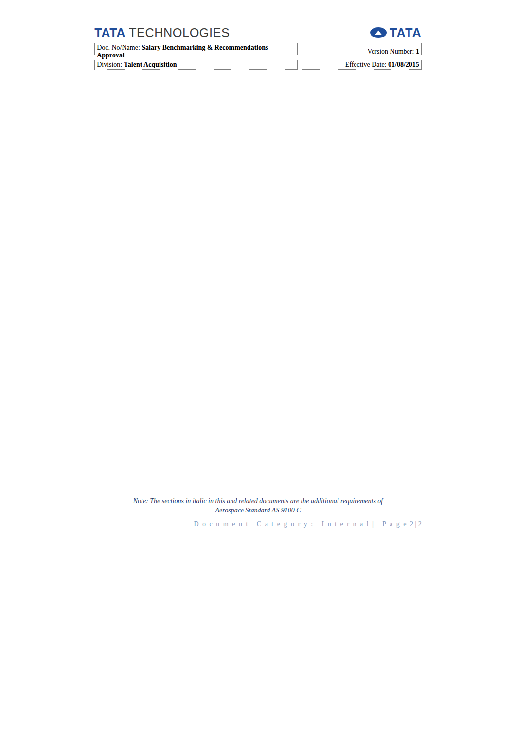TATA TECHNOLOGIES
TATA
| Doc. No/Name: Salary Benchmarking & Recommendations Approval | Version Number: 1 |
| Division: Talent Acquisition | Effective Date: 01/08/2015 |
Note: The sections in italic in this and related documents are the additional requirements of
Aerospace Standard AS 9100 C
D o c u m e n t C a t e g o r y : I n t e r n a l | P a g e 2 | 2